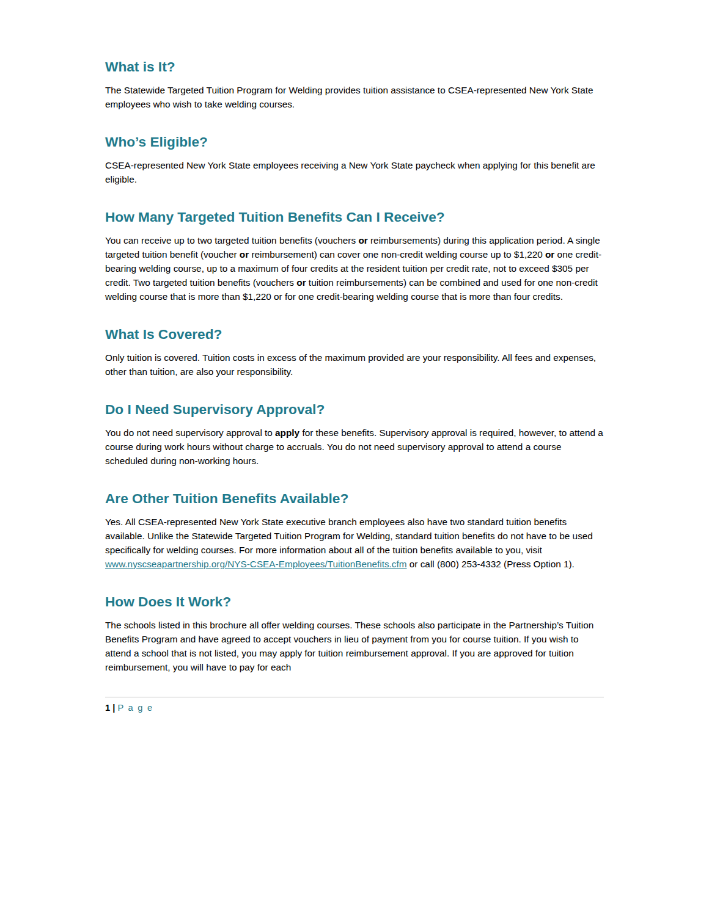What is It?
The Statewide Targeted Tuition Program for Welding provides tuition assistance to CSEA-represented New York State employees who wish to take welding courses.
Who’s Eligible?
CSEA-represented New York State employees receiving a New York State paycheck when applying for this benefit are eligible.
How Many Targeted Tuition Benefits Can I Receive?
You can receive up to two targeted tuition benefits (vouchers or reimbursements) during this application period. A single targeted tuition benefit (voucher or reimbursement) can cover one non-credit welding course up to $1,220 or one credit-bearing welding course, up to a maximum of four credits at the resident tuition per credit rate, not to exceed $305 per credit. Two targeted tuition benefits (vouchers or tuition reimbursements) can be combined and used for one non-credit welding course that is more than $1,220 or for one credit-bearing welding course that is more than four credits.
What Is Covered?
Only tuition is covered. Tuition costs in excess of the maximum provided are your responsibility. All fees and expenses, other than tuition, are also your responsibility.
Do I Need Supervisory Approval?
You do not need supervisory approval to apply for these benefits. Supervisory approval is required, however, to attend a course during work hours without charge to accruals. You do not need supervisory approval to attend a course scheduled during non-working hours.
Are Other Tuition Benefits Available?
Yes. All CSEA-represented New York State executive branch employees also have two standard tuition benefits available. Unlike the Statewide Targeted Tuition Program for Welding, standard tuition benefits do not have to be used specifically for welding courses. For more information about all of the tuition benefits available to you, visit www.nyscseapartnership.org/NYS-CSEA-Employees/TuitionBenefits.cfm or call (800) 253-4332 (Press Option 1).
How Does It Work?
The schools listed in this brochure all offer welding courses. These schools also participate in the Partnership’s Tuition Benefits Program and have agreed to accept vouchers in lieu of payment from you for course tuition. If you wish to attend a school that is not listed, you may apply for tuition reimbursement approval. If you are approved for tuition reimbursement, you will have to pay for each
1 | P a g e